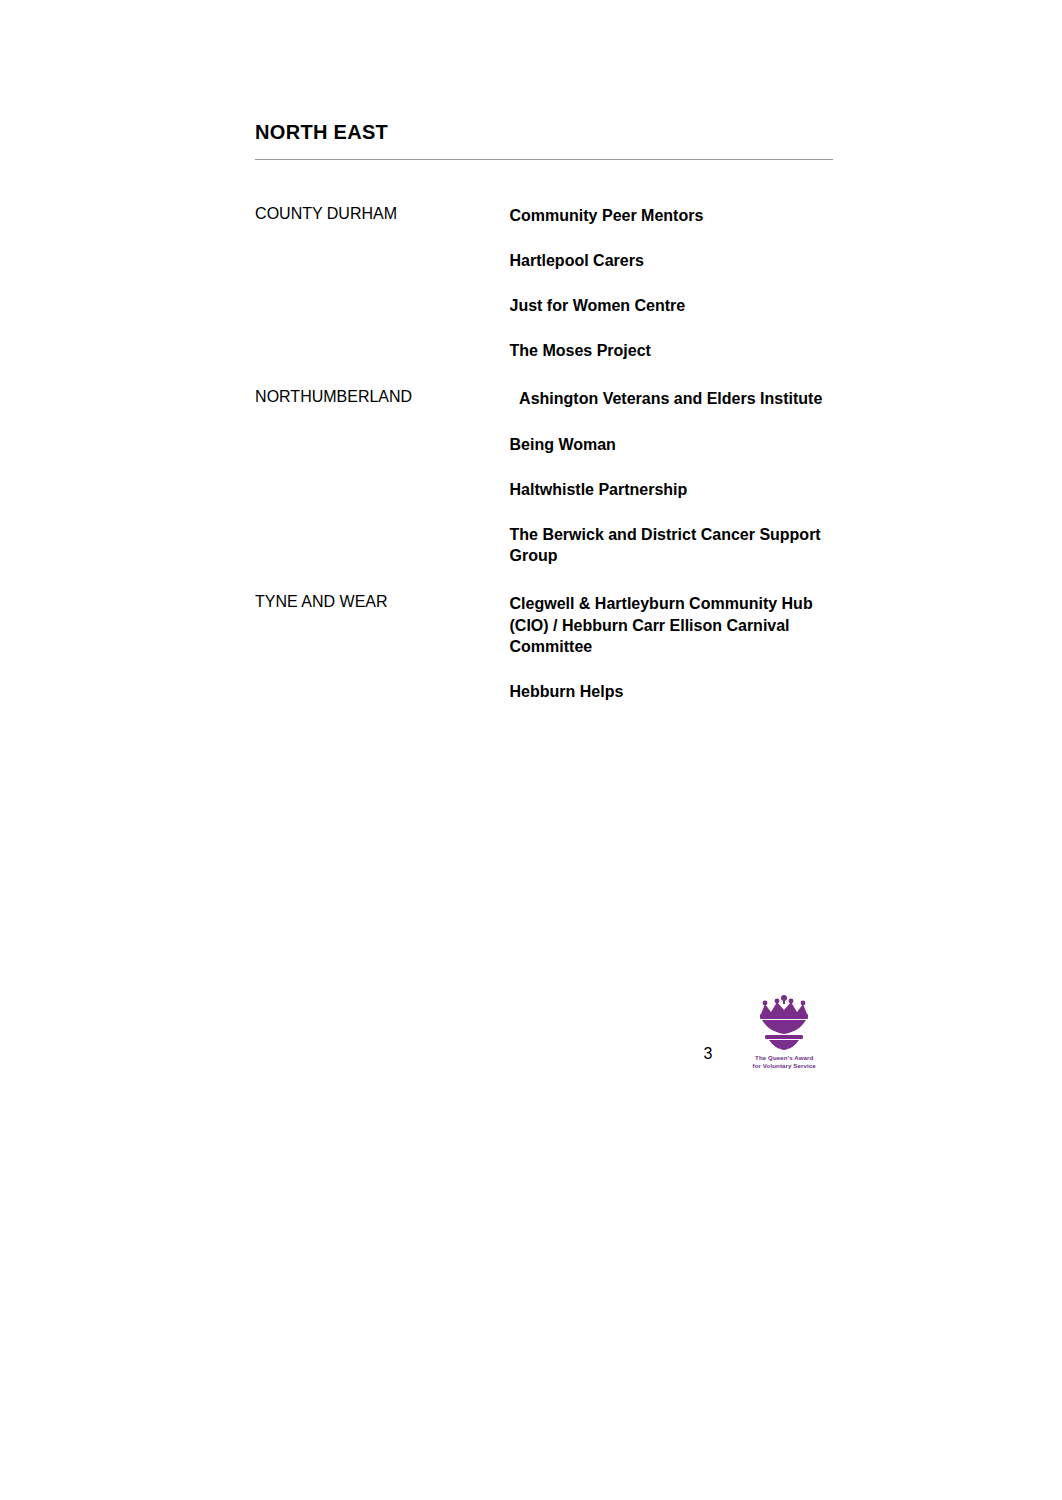NORTH EAST
| COUNTY DURHAM | Community Peer Mentors Hartlepool Carers Just for Women Centre The Moses Project |
| NORTHUMBERLAND | Ashington Veterans and Elders Institute Being Woman Haltwhistle Partnership The Berwick and District Cancer Support Group |
| TYNE AND WEAR | Clegwell & Hartleyburn Community Hub (CIO) / Hebburn Carr Ellison Carnival Committee Hebburn Helps |
3
The Queen's Award
for Voluntary Service